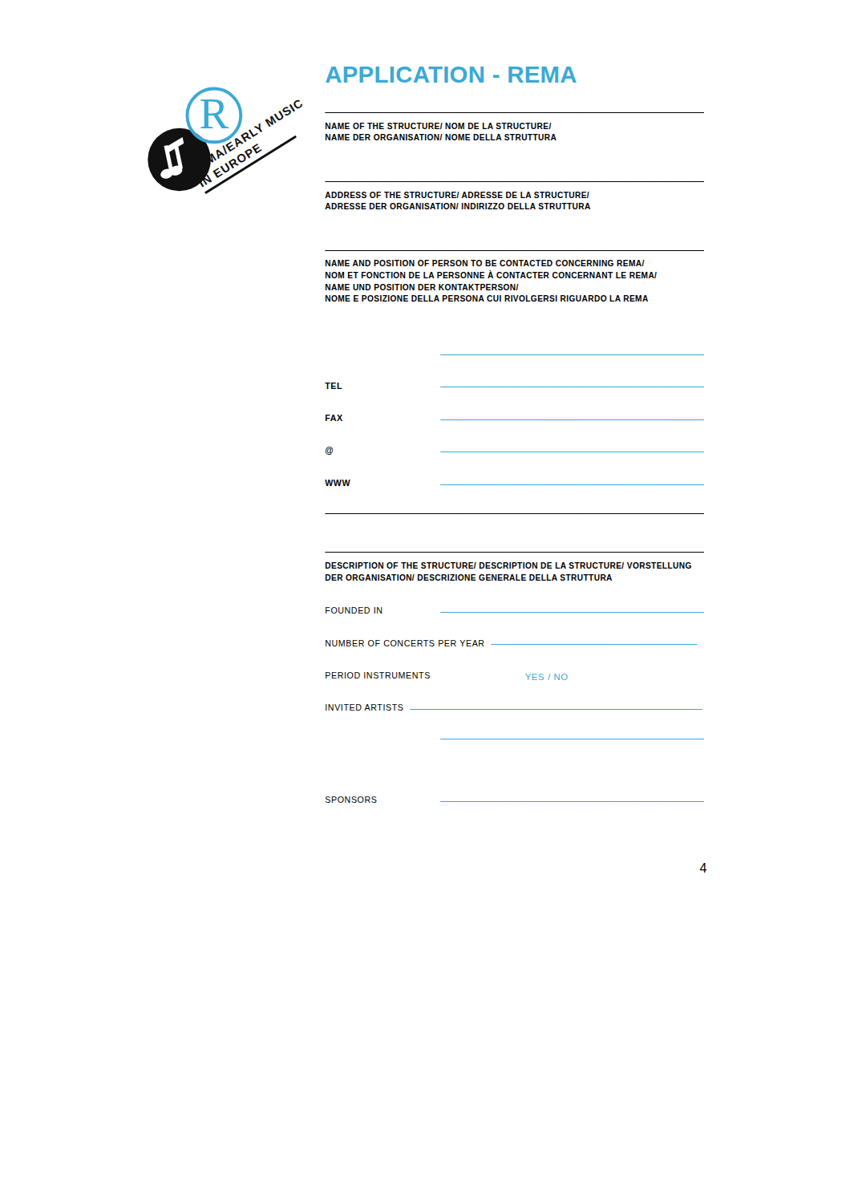R REMA/EARLY MUSIC IN EUROPE
APPLICATION - REMA
———————————————————————————————————————
NAME OF THE STRUCTURE/ NOM DE LA STRUCTURE/
NAME DER ORGANISATION/ NOME DELLA STRUTTURA
———————————————————————————————————————
ADDRESS OF THE STRUCTURE/ ADRESSE DE LA STRUCTURE/
ADRESSE DER ORGANISATION/ INDIRIZZO DELLA STRUTTURA
———————————————————————————————————————
NAME AND POSITION OF PERSON TO BE CONTACTED CONCERNING REMA/
NOM ET FONCTION DE LA PERSONNE À CONTACTER CONCERNANT LE REMA/
NAME UND POSITION DER KONTAKTPERSON/
NOME E POSIZIONE DELLA PERSONA CUI RIVOLGERSI RIGUARDO LA REMA
———————————————————————————
TEL
———————————————————————————
FAX
———————————————————————————
@
———————————————————————————
WWW
———————————————————————————
——————————————————————————————————————
———————————————————————————————————————GENERAL
DESCRIPTION OF THE STRUCTURE/ DESCRIPTION DE LA STRUCTURE/ VORSTELLUNG
DER ORGANISATION/ DESCRIZIONE GENERALE DELLA STRUTTURA
FOUNDED IN
———————————————————————————
NUMBER OF CONCERTS PER YEAR
———————————————————
PERIOD INSTRUMENTS
YES / NO
INVITED ARTISTS
———————————————————————————
———————————————————————————
SPONSORS
———————————————————————————
4